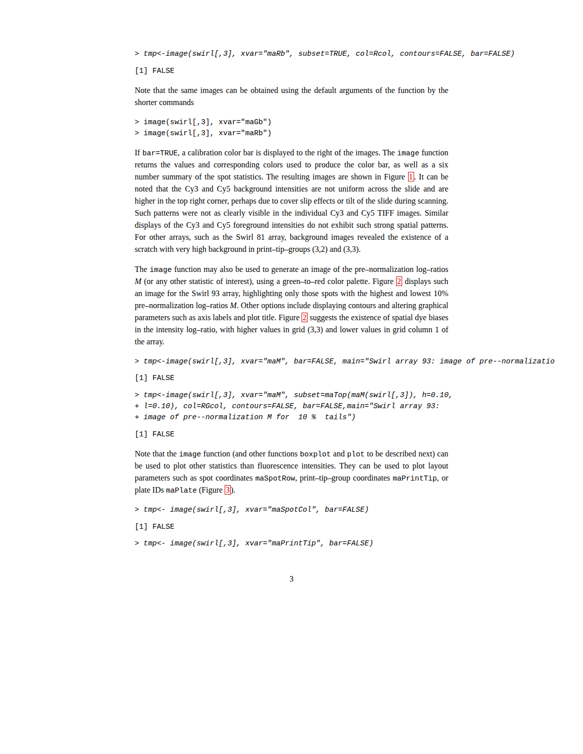> tmp<-image(swirl[,3], xvar="maRb", subset=TRUE, col=Rcol, contours=FALSE, bar=FALSE)
[1] FALSE
Note that the same images can be obtained using the default arguments of the function by the shorter commands
> image(swirl[,3], xvar="maGb")
> image(swirl[,3], xvar="maRb")
If bar=TRUE, a calibration color bar is displayed to the right of the images. The image function returns the values and corresponding colors used to produce the color bar, as well as a six number summary of the spot statistics. The resulting images are shown in Figure 1. It can be noted that the Cy3 and Cy5 background intensities are not uniform across the slide and are higher in the top right corner, perhaps due to cover slip effects or tilt of the slide during scanning. Such patterns were not as clearly visible in the individual Cy3 and Cy5 TIFF images. Similar displays of the Cy3 and Cy5 foreground intensities do not exhibit such strong spatial patterns. For other arrays, such as the Swirl 81 array, background images revealed the existence of a scratch with very high background in print–tip–groups (3,2) and (3,3).
The image function may also be used to generate an image of the pre–normalization log–ratios M (or any other statistic of interest), using a green–to–red color palette. Figure 2 displays such an image for the Swirl 93 array, highlighting only those spots with the highest and lowest 10% pre–normalization log–ratios M. Other options include displaying contours and altering graphical parameters such as axis labels and plot title. Figure 2 suggests the existence of spatial dye biases in the intensity log–ratio, with higher values in grid (3,3) and lower values in grid column 1 of the array.
> tmp<-image(swirl[,3], xvar="maM", bar=FALSE, main="Swirl array 93: image of pre--normalizatio
[1] FALSE
> tmp<-image(swirl[,3], xvar="maM", subset=maTop(maM(swirl[,3]), h=0.10,
+ l=0.10), col=RGcol, contours=FALSE, bar=FALSE,main="Swirl array 93:
+ image of pre--normalization M for  10 %  tails")
[1] FALSE
Note that the image function (and other functions boxplot and plot to be described next) can be used to plot other statistics than fluorescence intensities. They can be used to plot layout parameters such as spot coordinates maSpotRow, print–tip–group coordinates maPrintTip, or plate IDs maPlate (Figure 3).
> tmp<- image(swirl[,3], xvar="maSpotCol", bar=FALSE)
[1] FALSE
> tmp<- image(swirl[,3], xvar="maPrintTip", bar=FALSE)
3